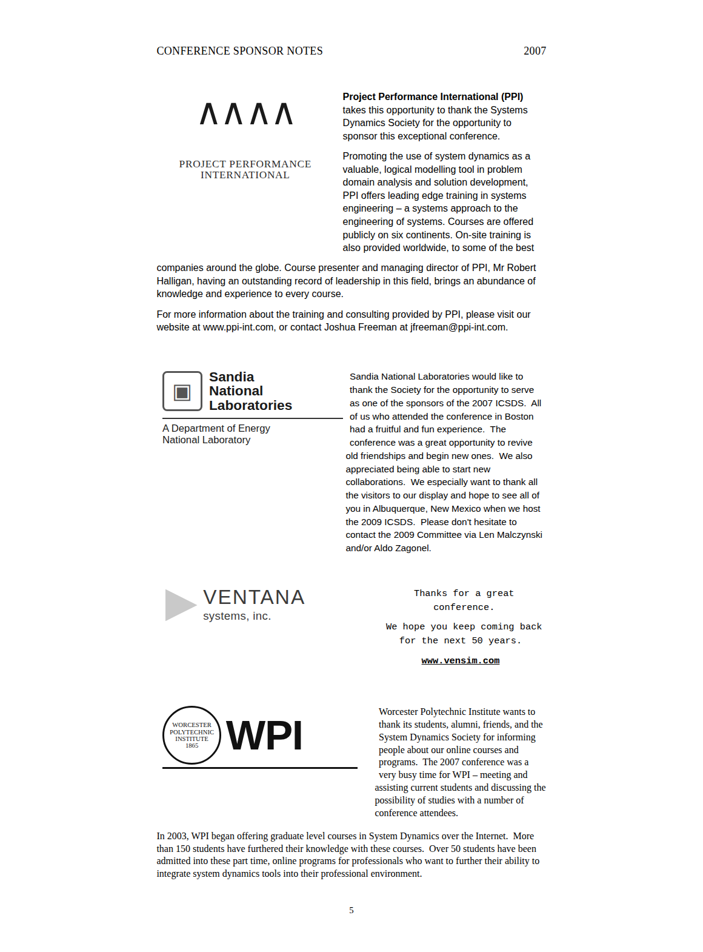Conference Sponsor Notes 2007
∧∧∧∧ PROJECT PERFORMANCE INTERNATIONAL
Project Performance International (PPI) takes this opportunity to thank the Systems Dynamics Society for the opportunity to sponsor this exceptional conference.
Promoting the use of system dynamics as a valuable, logical modelling tool in problem domain analysis and solution development, PPI offers leading edge training in systems engineering – a systems approach to the engineering of systems. Courses are offered publicly on six continents. On-site training is also provided worldwide, to some of the best
companies around the globe. Course presenter and managing director of PPI, Mr Robert Halligan, having an outstanding record of leadership in this field, brings an abundance of knowledge and experience to every course.
For more information about the training and consulting provided by PPI, please visit our website at www.ppi-int.com, or contact Joshua Freeman at jfreeman@ppi-int.com.
▣
Sandia
National
Laboratories
A Department of Energy
National Laboratory
Sandia National Laboratories would like to thank the Society for the opportunity to serve as one of the sponsors of the 2007 ICSDS. All of us who attended the conference in Boston had a fruitful and fun experience. The conference was a great opportunity to revive old friendships and begin new ones. We also appreciated being able to start new collaborations. We especially want to thank all the visitors to our display and hope to see all of you in Albuquerque, New Mexico when we host the 2009 ICSDS. Please don't hesitate to contact the 2009 Committee via Len Malczynski and/or Aldo Zagonel.
VENTANA systems, inc.
Thanks for a great conference.
We hope you keep coming back for the next 50 years.
www.vensim.com
WORCESTER
POLYTECHNIC
INSTITUTE
1865
WPI
Worcester Polytechnic Institute wants to thank its students, alumni, friends, and the System Dynamics Society for informing people about our online courses and programs. The 2007 conference was a very busy time for WPI – meeting and assisting current students and discussing the possibility of studies with a number of conference attendees.
In 2003, WPI began offering graduate level courses in System Dynamics over the Internet. More than 150 students have furthered their knowledge with these courses. Over 50 students have been admitted into these part time, online programs for professionals who want to further their ability to integrate system dynamics tools into their professional environment.
5